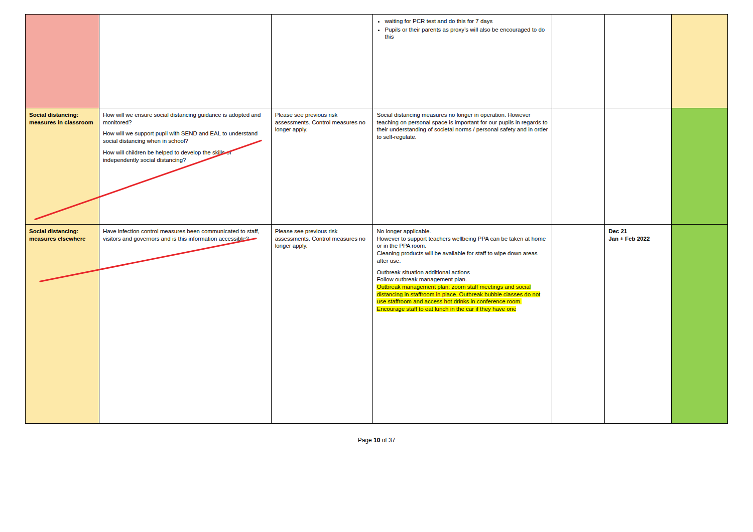| | | | waiting for PCR test and do this for 7 days Pupils or their parents as proxy’s will also be encouraged to do this | | | |
| Social distancing: measures in classroom | How will we ensure social distancing guidance is adopted and monitored? How will we support pupil with SEND and EAL to understand social distancing when in school? How will children be helped to develop the skills of independently social distancing? | Please see previous risk assessments. Control measures no longer apply. | Social distancing measures no longer in operation. However teaching on personal space is important for our pupils in regards to their understanding of societal norms / personal safety and in order to self-regulate. | | | |
| Social distancing: measures elsewhere | Have infection control measures been communicated to staff, visitors and governors and is this information accessible? | Please see previous risk assessments. Control measures no longer apply. | No longer applicable. However to support teachers wellbeing PPA can be taken at home or in the PPA room. Cleaning products will be available for staff to wipe down areas after use. Outbreak situation additional actions Follow outbreak management plan. Outbreak management plan: zoom staff meetings and social distancing in staffroom in place. Outbreak bubble classes do not use staffroom and access hot drinks in conference room. Encourage staff to eat lunch in the car if they have one | | Dec 21 Jan + Feb 2022 | |
Page 10 of 37